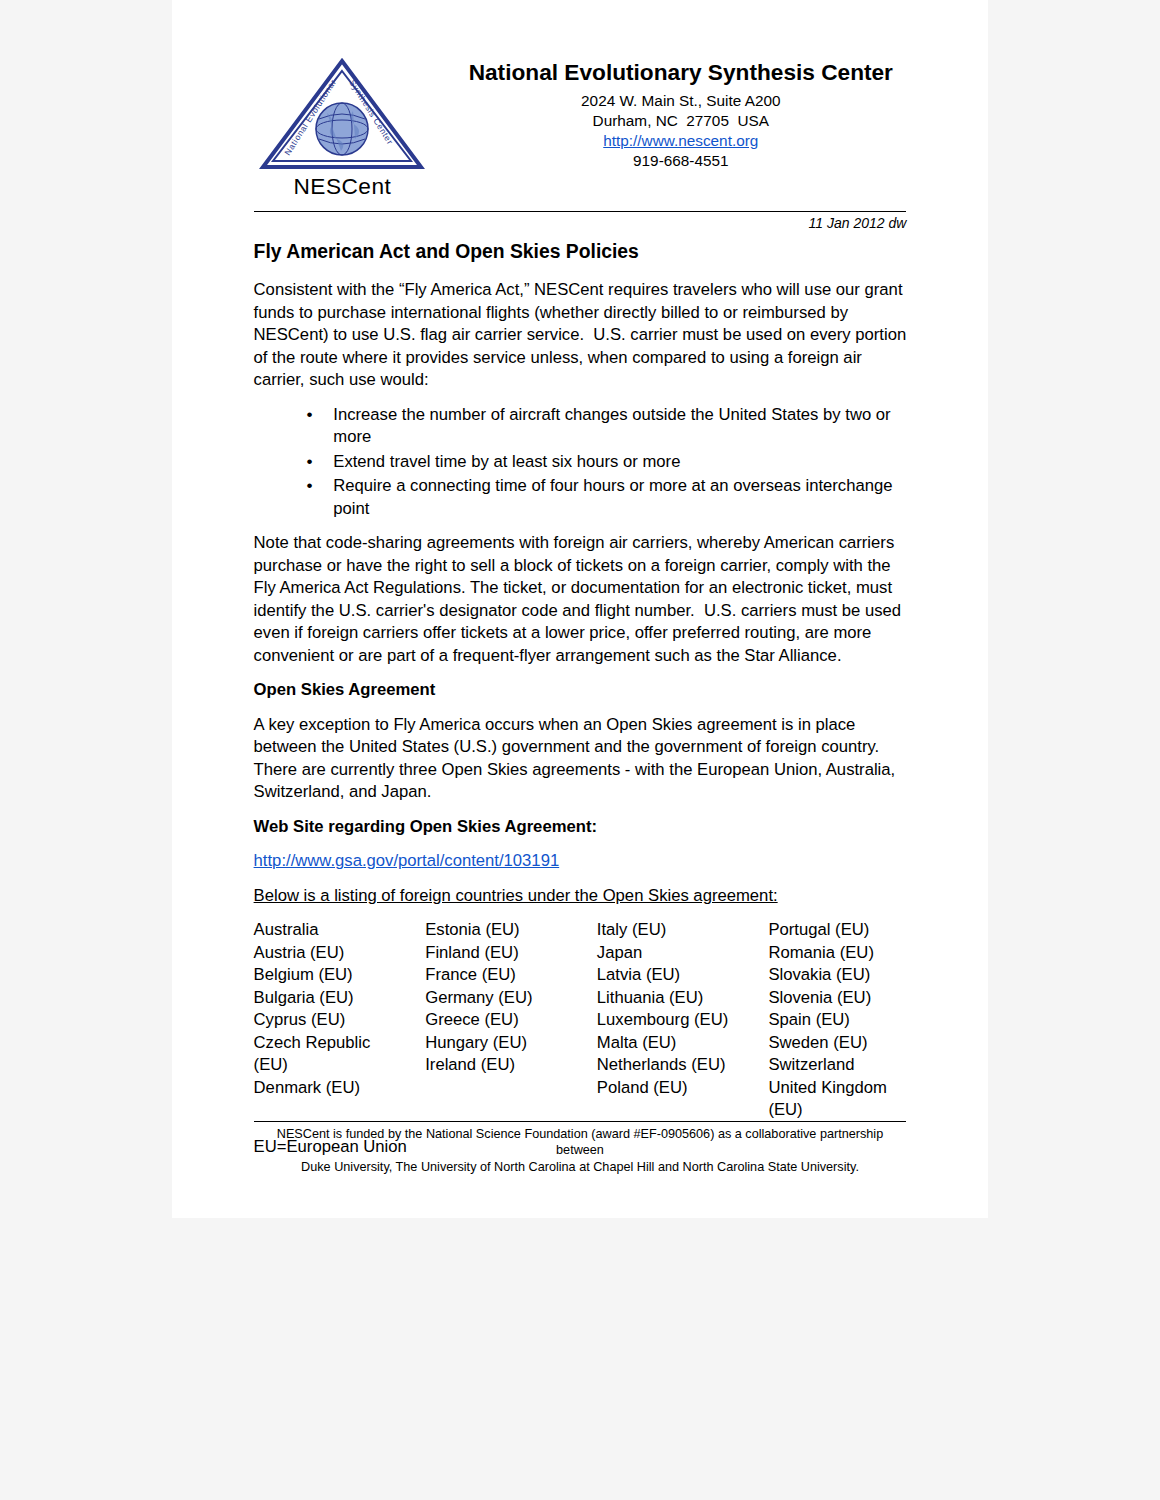National Evolutionary Synthesis Center
NESCent
National Evolutionary Synthesis Center
2024 W. Main St., Suite A200
Durham, NC 27705 USA
http://www.nescent.org
919-668-4551
11 Jan 2012 dw
Fly American Act and Open Skies Policies
Consistent with the “Fly America Act,” NESCent requires travelers who will use our grant funds to purchase international flights (whether directly billed to or reimbursed by NESCent) to use U.S. flag air carrier service. U.S. carrier must be used on every portion of the route where it provides service unless, when compared to using a foreign air carrier, such use would:
Increase the number of aircraft changes outside the United States by two or more
Extend travel time by at least six hours or more
Require a connecting time of four hours or more at an overseas interchange point
Note that code-sharing agreements with foreign air carriers, whereby American carriers purchase or have the right to sell a block of tickets on a foreign carrier, comply with the Fly America Act Regulations. The ticket, or documentation for an electronic ticket, must identify the U.S. carrier's designator code and flight number. U.S. carriers must be used even if foreign carriers offer tickets at a lower price, offer preferred routing, are more convenient or are part of a frequent-flyer arrangement such as the Star Alliance.
Open Skies Agreement
A key exception to Fly America occurs when an Open Skies agreement is in place between the United States (U.S.) government and the government of foreign country. There are currently three Open Skies agreements - with the European Union, Australia, Switzerland, and Japan.
Web Site regarding Open Skies Agreement:
http://www.gsa.gov/portal/content/103191
Below is a listing of foreign countries under the Open Skies agreement:
Australia
Austria (EU)
Belgium (EU)
Bulgaria (EU)
Cyprus (EU)
Czech Republic (EU)
Denmark (EU)
Estonia (EU)
Finland (EU)
France (EU)
Germany (EU)
Greece (EU)
Hungary (EU)
Ireland (EU)
Italy (EU)
Japan
Latvia (EU)
Lithuania (EU)
Luxembourg (EU)
Malta (EU)
Netherlands (EU)
Poland (EU)
Portugal (EU)
Romania (EU)
Slovakia (EU)
Slovenia (EU)
Spain (EU)
Sweden (EU)
Switzerland
United Kingdom (EU)
EU=European Union
NESCent is funded by the National Science Foundation (award #EF-0905606) as a collaborative partnership between
Duke University, The University of North Carolina at Chapel Hill and North Carolina State University.